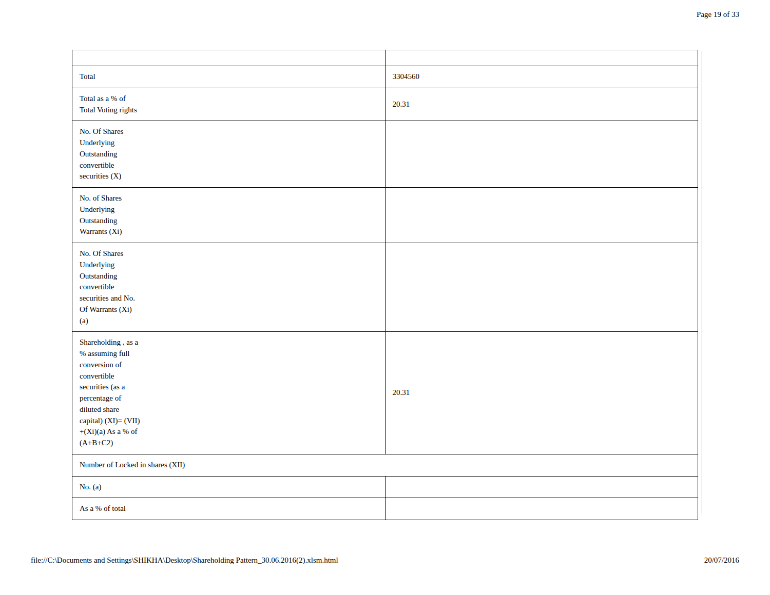Page 19 of 33
| Total | 3304560 |
| Total as a % of Total Voting rights | 20.31 |
| No. Of Shares Underlying Outstanding convertible securities (X) | |
| No. of Shares Underlying Outstanding Warrants (Xi) | |
| No. Of Shares Underlying Outstanding convertible securities and No. Of Warrants (Xi) (a) | |
| Shareholding , as a % assuming full conversion of convertible securities (as a percentage of diluted share capital) (XI)= (VII) +(Xi)(a) As a % of (A+B+C2) | 20.31 |
| Number of Locked in shares (XII) |
| No. (a) | |
| As a % of total | |
file://C:\Documents and Settings\SHIKHA\Desktop\Shareholding Pattern_30.06.2016(2).xlsm.html
20/07/2016